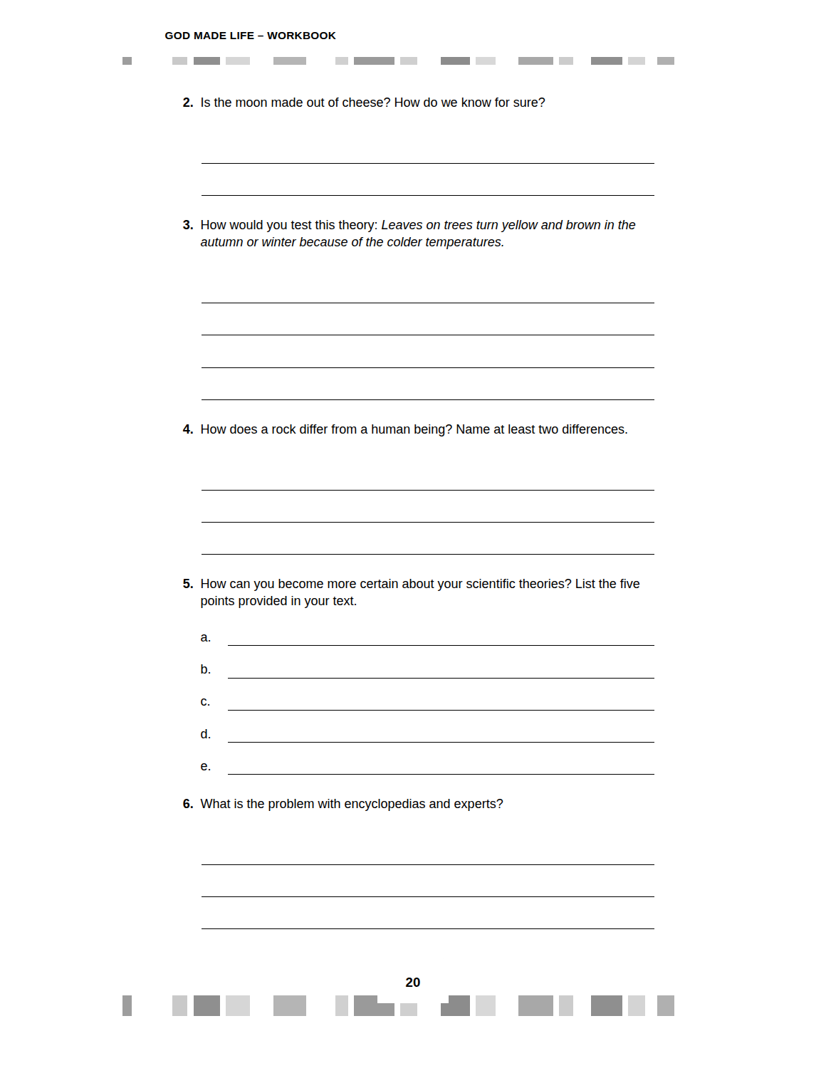GOD MADE LIFE – WORKBOOK
2. Is the moon made out of cheese? How do we know for sure?
3. How would you test this theory: Leaves on trees turn yellow and brown in the autumn or winter because of the colder temperatures.
4. How does a rock differ from a human being? Name at least two differences.
5. How can you become more certain about your scientific theories? List the five points provided in your text.
a.
b.
c.
d.
e.
6. What is the problem with encyclopedias and experts?
20